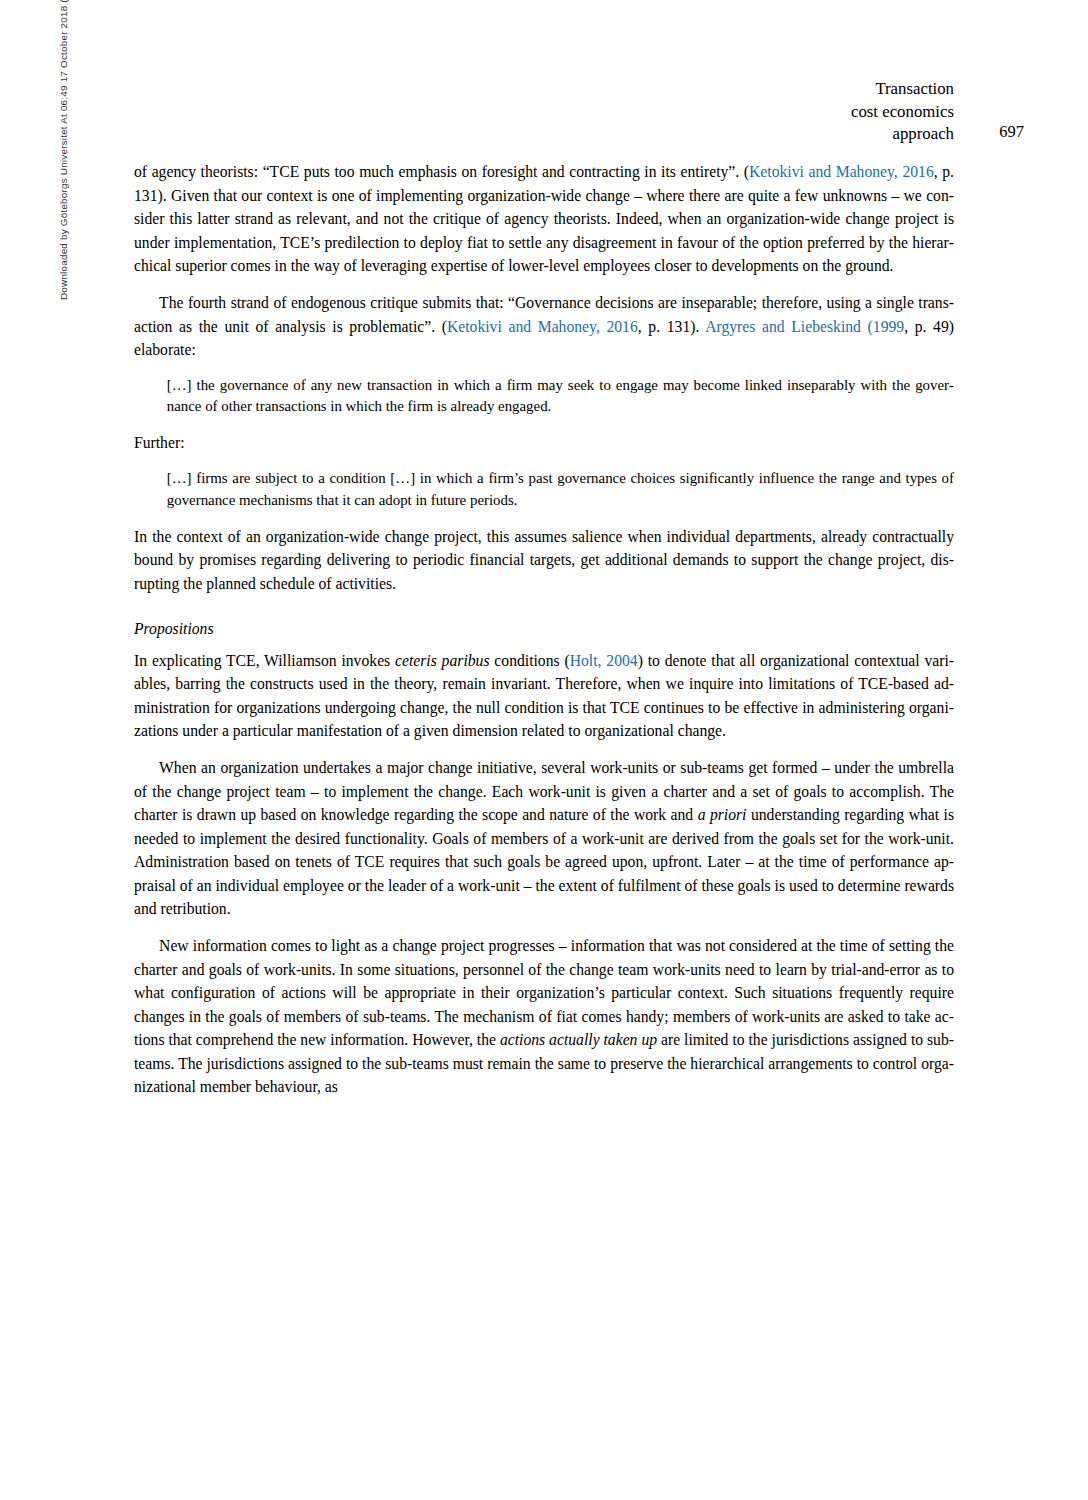Downloaded by Göteborgs Universitet At 06:49 17 October 2018 (PT)
Transaction
cost economics
approach
of agency theorists: “TCE puts too much emphasis on foresight and contracting in its entirety”. (Ketokivi and Mahoney, 2016, p. 131). Given that our context is one of implementing organization-wide change – where there are quite a few unknowns – we consider this latter strand as relevant, and not the critique of agency theorists. Indeed, when an organization-wide change project is under implementation, TCE’s predilection to deploy fiat to settle any disagreement in favour of the option preferred by the hierarchical superior comes in the way of leveraging expertise of lower-level employees closer to developments on the ground.
697
The fourth strand of endogenous critique submits that: “Governance decisions are inseparable; therefore, using a single transaction as the unit of analysis is problematic”. (Ketokivi and Mahoney, 2016, p. 131). Argyres and Liebeskind (1999, p. 49) elaborate:
[…] the governance of any new transaction in which a firm may seek to engage may become linked inseparably with the governance of other transactions in which the firm is already engaged.
Further:
[…] firms are subject to a condition […] in which a firm’s past governance choices significantly influence the range and types of governance mechanisms that it can adopt in future periods.
In the context of an organization-wide change project, this assumes salience when individual departments, already contractually bound by promises regarding delivering to periodic financial targets, get additional demands to support the change project, disrupting the planned schedule of activities.
Propositions
In explicating TCE, Williamson invokes ceteris paribus conditions (Holt, 2004) to denote that all organizational contextual variables, barring the constructs used in the theory, remain invariant. Therefore, when we inquire into limitations of TCE-based administration for organizations undergoing change, the null condition is that TCE continues to be effective in administering organizations under a particular manifestation of a given dimension related to organizational change.
When an organization undertakes a major change initiative, several work-units or sub-teams get formed – under the umbrella of the change project team – to implement the change. Each work-unit is given a charter and a set of goals to accomplish. The charter is drawn up based on knowledge regarding the scope and nature of the work and a priori understanding regarding what is needed to implement the desired functionality. Goals of members of a work-unit are derived from the goals set for the work-unit. Administration based on tenets of TCE requires that such goals be agreed upon, upfront. Later – at the time of performance appraisal of an individual employee or the leader of a work-unit – the extent of fulfilment of these goals is used to determine rewards and retribution.
New information comes to light as a change project progresses – information that was not considered at the time of setting the charter and goals of work-units. In some situations, personnel of the change team work-units need to learn by trial-and-error as to what configuration of actions will be appropriate in their organization’s particular context. Such situations frequently require changes in the goals of members of sub-teams. The mechanism of fiat comes handy; members of work-units are asked to take actions that comprehend the new information. However, the actions actually taken up are limited to the jurisdictions assigned to sub-teams. The jurisdictions assigned to the sub-teams must remain the same to preserve the hierarchical arrangements to control organizational member behaviour, as